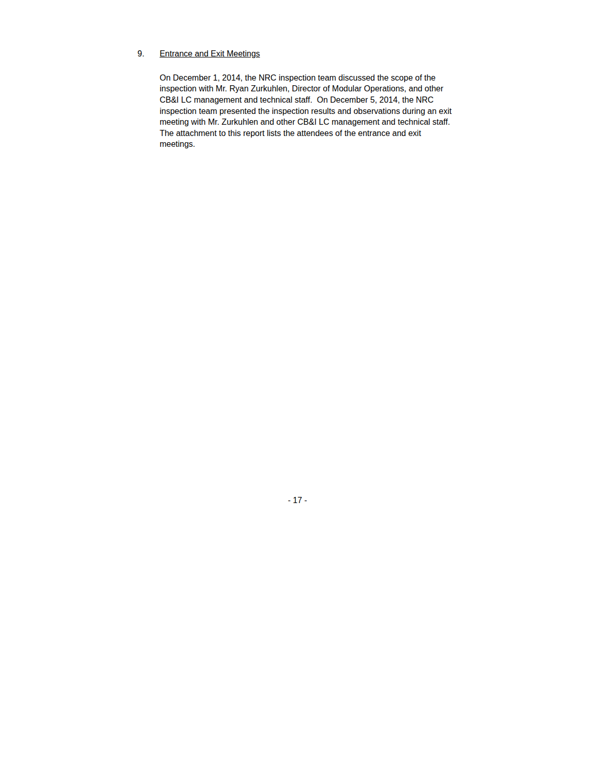9.
Entrance and Exit Meetings
On December 1, 2014, the NRC inspection team discussed the scope of the inspection with Mr. Ryan Zurkuhlen, Director of Modular Operations, and other CB&I LC management and technical staff. On December 5, 2014, the NRC inspection team presented the inspection results and observations during an exit meeting with Mr. Zurkuhlen and other CB&I LC management and technical staff. The attachment to this report lists the attendees of the entrance and exit meetings.
- 17 -